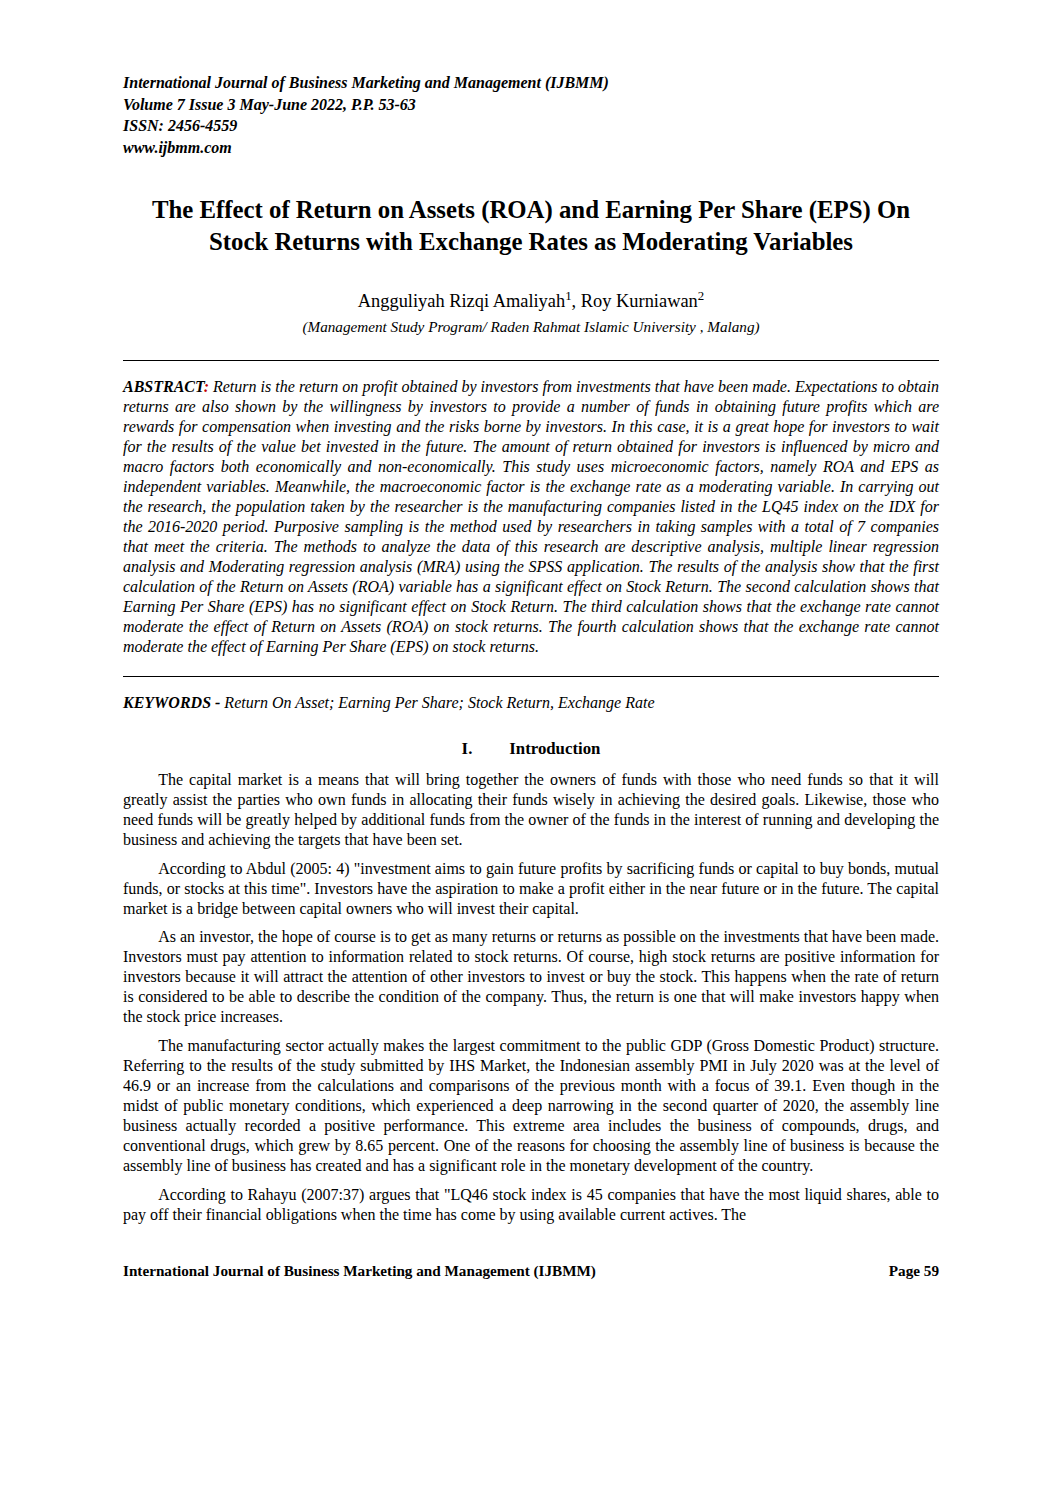International Journal of Business Marketing and Management (IJBMM)
Volume 7 Issue 3 May-June 2022, P.P. 53-63
ISSN: 2456-4559
www.ijbmm.com
The Effect of Return on Assets (ROA) and Earning Per Share (EPS) On Stock Returns with Exchange Rates as Moderating Variables
Angguliyah Rizqi Amaliyah1, Roy Kurniawan2
(Management Study Program/ Raden Rahmat Islamic University , Malang)
ABSTRACT: Return is the return on profit obtained by investors from investments that have been made. Expectations to obtain returns are also shown by the willingness by investors to provide a number of funds in obtaining future profits which are rewards for compensation when investing and the risks borne by investors. In this case, it is a great hope for investors to wait for the results of the value bet invested in the future. The amount of return obtained for investors is influenced by micro and macro factors both economically and non-economically. This study uses microeconomic factors, namely ROA and EPS as independent variables. Meanwhile, the macroeconomic factor is the exchange rate as a moderating variable. In carrying out the research, the population taken by the researcher is the manufacturing companies listed in the LQ45 index on the IDX for the 2016-2020 period. Purposive sampling is the method used by researchers in taking samples with a total of 7 companies that meet the criteria. The methods to analyze the data of this research are descriptive analysis, multiple linear regression analysis and Moderating regression analysis (MRA) using the SPSS application. The results of the analysis show that the first calculation of the Return on Assets (ROA) variable has a significant effect on Stock Return. The second calculation shows that Earning Per Share (EPS) has no significant effect on Stock Return. The third calculation shows that the exchange rate cannot moderate the effect of Return on Assets (ROA) on stock returns. The fourth calculation shows that the exchange rate cannot moderate the effect of Earning Per Share (EPS) on stock returns.
KEYWORDS - Return On Asset; Earning Per Share; Stock Return, Exchange Rate
I. Introduction
The capital market is a means that will bring together the owners of funds with those who need funds so that it will greatly assist the parties who own funds in allocating their funds wisely in achieving the desired goals. Likewise, those who need funds will be greatly helped by additional funds from the owner of the funds in the interest of running and developing the business and achieving the targets that have been set.
According to Abdul (2005: 4) "investment aims to gain future profits by sacrificing funds or capital to buy bonds, mutual funds, or stocks at this time". Investors have the aspiration to make a profit either in the near future or in the future. The capital market is a bridge between capital owners who will invest their capital.
As an investor, the hope of course is to get as many returns or returns as possible on the investments that have been made. Investors must pay attention to information related to stock returns. Of course, high stock returns are positive information for investors because it will attract the attention of other investors to invest or buy the stock. This happens when the rate of return is considered to be able to describe the condition of the company. Thus, the return is one that will make investors happy when the stock price increases.
The manufacturing sector actually makes the largest commitment to the public GDP (Gross Domestic Product) structure. Referring to the results of the study submitted by IHS Market, the Indonesian assembly PMI in July 2020 was at the level of 46.9 or an increase from the calculations and comparisons of the previous month with a focus of 39.1. Even though in the midst of public monetary conditions, which experienced a deep narrowing in the second quarter of 2020, the assembly line business actually recorded a positive performance. This extreme area includes the business of compounds, drugs, and conventional drugs, which grew by 8.65 percent. One of the reasons for choosing the assembly line of business is because the assembly line of business has created and has a significant role in the monetary development of the country.
According to Rahayu (2007:37) argues that "LQ46 stock index is 45 companies that have the most liquid shares, able to pay off their financial obligations when the time has come by using available current actives. The
International Journal of Business Marketing and Management (IJBMM) Page 59